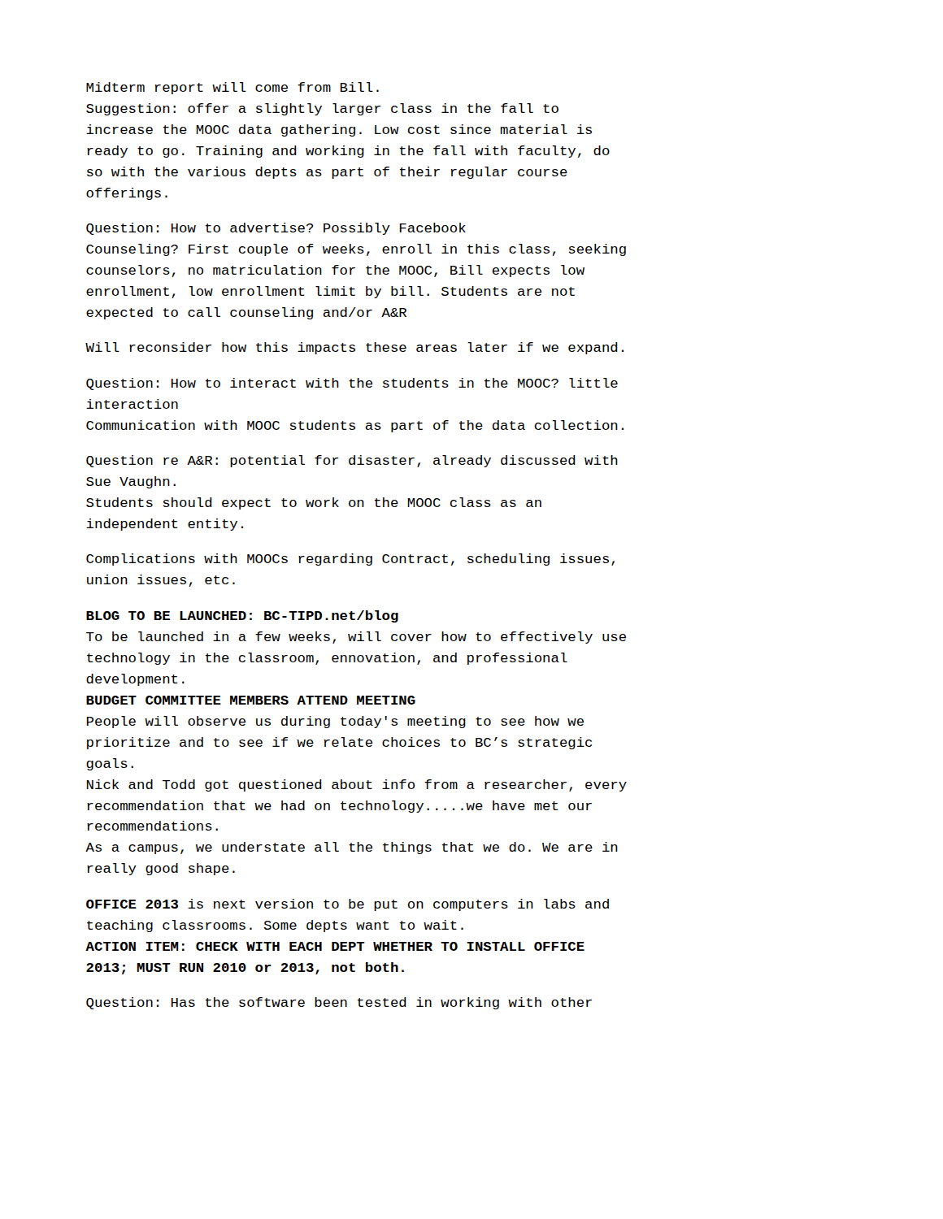Midterm report will come from Bill.
Suggestion: offer a slightly larger class in the fall to increase the MOOC data gathering. Low cost since material is ready to go. Training and working in the fall with faculty, do so with the various depts as part of their regular course offerings.
Question: How to advertise? Possibly Facebook
Counseling? First couple of weeks, enroll in this class, seeking counselors, no matriculation for the MOOC, Bill expects low enrollment, low enrollment limit by bill. Students are not expected to call counseling and/or A&R
Will reconsider how this impacts these areas later if we expand.
Question: How to interact with the students in the MOOC? little interaction
Communication with MOOC students as part of the data collection.
Question re A&R: potential for disaster, already discussed with Sue Vaughn.
Students should expect to work on the MOOC class as an independent entity.
Complications with MOOCs regarding Contract, scheduling issues, union issues, etc.
BLOG TO BE LAUNCHED: BC-TIPD.net/blog
To be launched in a few weeks, will cover how to effectively use technology in the classroom, ennovation, and professional development.
BUDGET COMMITTEE MEMBERS ATTEND MEETING
People will observe us during today's meeting to see how we prioritize and to see if we relate choices to BC’s strategic goals.
Nick and Todd got questioned about info from a researcher, every recommendation that we had on technology.....we have met our recommendations.
As a campus, we understate all the things that we do. We are in really good shape.
OFFICE 2013 is next version to be put on computers in labs and teaching classrooms. Some depts want to wait.
ACTION ITEM: CHECK WITH EACH DEPT WHETHER TO INSTALL OFFICE 2013; MUST RUN 2010 or 2013, not both.
Question: Has the software been tested in working with other